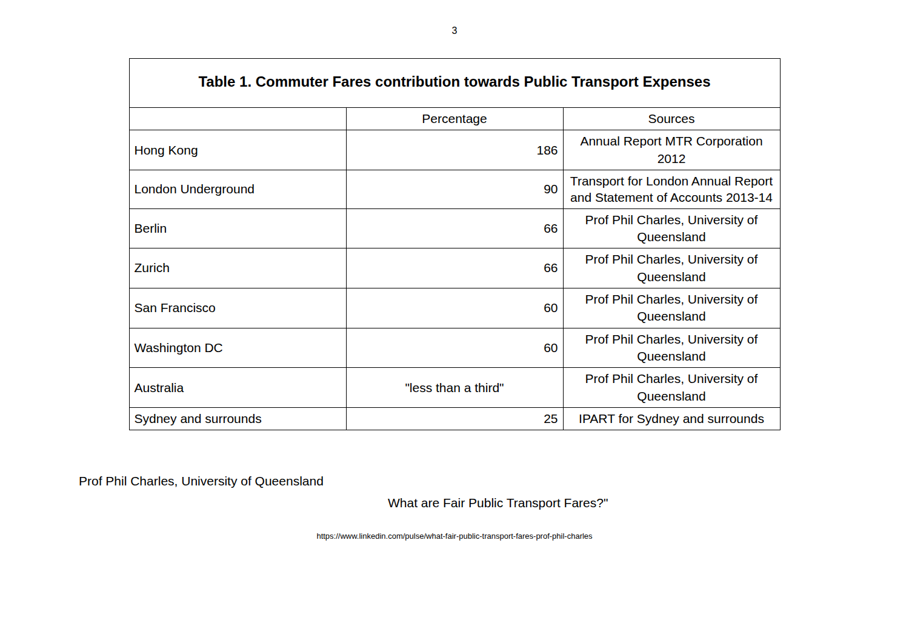3
| Table 1. Commuter Fares contribution towards Public Transport Expenses |
| | Percentage | Sources |
| Hong Kong | 186 | Annual Report MTR Corporation 2012 |
| London Underground | 90 | Transport for London Annual Report and Statement of Accounts 2013-14 |
| Berlin | 66 | Prof Phil Charles, University of Queensland |
| Zurich | 66 | Prof Phil Charles, University of Queensland |
| San Francisco | 60 | Prof Phil Charles, University of Queensland |
| Washington DC | 60 | Prof Phil Charles, University of Queensland |
| Australia | "less than a third" | Prof Phil Charles, University of Queensland |
| Sydney and surrounds | 25 | IPART for Sydney and surrounds |
Prof Phil Charles, University of Queensland
What are Fair Public Transport Fares?"
https://www.linkedin.com/pulse/what-fair-public-transport-fares-prof-phil-charles